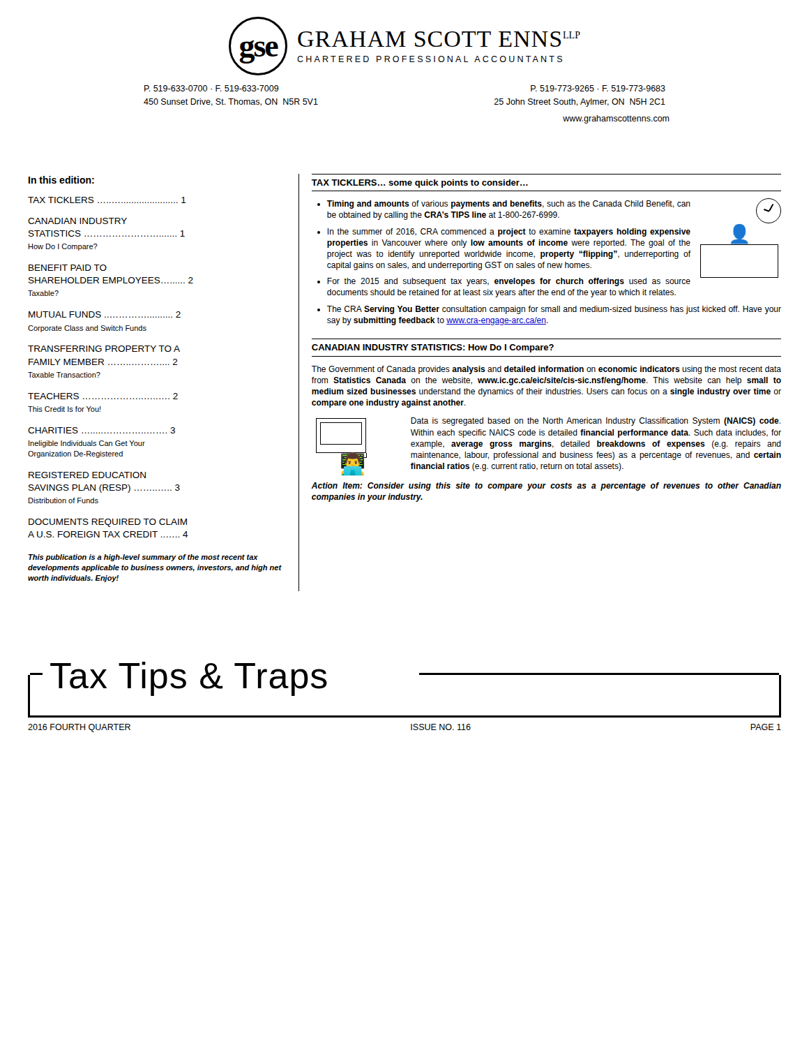gse
GRAHAM SCOTT ENNSLLP
CHARTERED PROFESSIONAL ACCOUNTANTS
| P. 519-633-0700 · F. 519-633-7009 | P. 519-773-9265 · F. 519-773-9683 |
| 450 Sunset Drive, St. Thomas, ON N5R 5V1 | 25 John Street South, Aylmer, ON N5H 2C1 |
www.grahamscottenns.com
In this edition:
TAX TICKLERS …..…...................... 1
CANADIAN INDUSTRY
STATISTICS ……………………....... 1
How Do I Compare?
BENEFIT PAID TO
SHAREHOLDER EMPLOYEES…...... 2
Taxable?
MUTUAL FUNDS ..………….......... 2
Corporate Class and Switch Funds
TRANSFERRING PROPERTY TO A
FAMILY MEMBER ……..……….... 2
Taxable Transaction?
TEACHERS ………………..…..…. 2
This Credit Is for You!
CHARITIES ….....…………..……. 3
Ineligible Individuals Can Get Your
Organization De-Registered
REGISTERED EDUCATION
SAVINGS PLAN (RESP) ……..….. 3
Distribution of Funds
DOCUMENTS REQUIRED TO CLAIM
A U.S. FOREIGN TAX CREDIT ..….. 4
This publication is a high-level summary of the most recent tax developments applicable to business owners, investors, and high net worth individuals. Enjoy!
TAX TICKLERS… some quick points to consider…
👤
Timing and amounts of various payments and benefits, such as the Canada Child Benefit, can be obtained by calling the CRA’s TIPS line at 1-800-267-6999.
In the summer of 2016, CRA commenced a project to examine taxpayers holding expensive properties in Vancouver where only low amounts of income were reported. The goal of the project was to identify unreported worldwide income, property “flipping”, underreporting of capital gains on sales, and underreporting GST on sales of new homes.
For the 2015 and subsequent tax years, envelopes for church offerings used as source documents should be retained for at least six years after the end of the year to which it relates.
The CRA Serving You Better consultation campaign for small and medium-sized business has just kicked off. Have your say by submitting feedback to www.cra-engage-arc.ca/en.
CANADIAN INDUSTRY STATISTICS: How Do I Compare?
The Government of Canada provides analysis and detailed information on economic indicators using the most recent data from Statistics Canada on the website, www.ic.gc.ca/eic/site/cis-sic.nsf/eng/home. This website can help small to medium sized businesses understand the dynamics of their industries. Users can focus on a single industry over time or compare one industry against another.
👨‍💻
Data is segregated based on the North American Industry Classification System (NAICS) code. Within each specific NAICS code is detailed financial performance data. Such data includes, for example, average gross margins, detailed breakdowns of expenses (e.g. repairs and maintenance, labour, professional and business fees) as a percentage of revenues, and certain financial ratios (e.g. current ratio, return on total assets).
Action Item: Consider using this site to compare your costs as a percentage of revenues to other Canadian companies in your industry.
Tax Tips & Traps
2016 FOURTH QUARTER
ISSUE NO. 116
PAGE 1